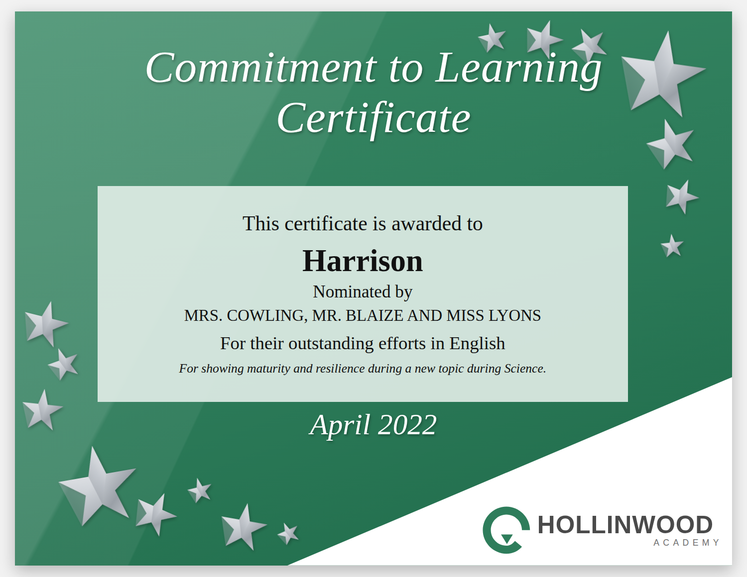Commitment to Learning
Certificate
This certificate is awarded to
Harrison
Nominated by
Mrs. Cowling, Mr. Blaize and Miss Lyons
For their outstanding efforts in English
For showing maturity and resilience during a new topic during Science.
April 2022
HOLLINWOOD
ACADEMY